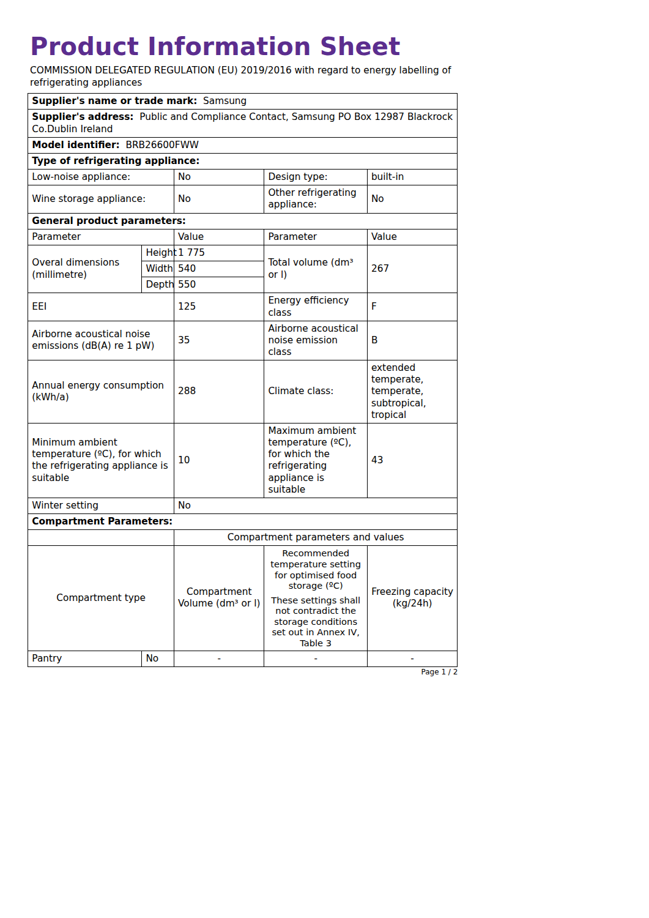Product Information Sheet
COMMISSION DELEGATED REGULATION (EU) 2019/2016 with regard to energy labelling of refrigerating appliances
| Supplier's name or trade mark: Samsung |
| Supplier's address: Public and Compliance Contact, Samsung PO Box 12987 Blackrock Co.Dublin Ireland |
| Model identifier: BRB26600FWW |
| Type of refrigerating appliance: |
| Low-noise appliance: | No | Design type: | built-in |
| Wine storage appliance: | No | Other refrigerating appliance: | No |
| General product parameters: |
| Parameter | Value | Parameter | Value |
| Overal dimensions (millimetre) | Height | 1 775 | Total volume (dm³ or l) | 267 |
| Width | 540 |
| Depth | 550 |
| EEI | 125 | Energy efficiency class | F |
| Airborne acoustical noise emissions (dB(A) re 1 pW) | 35 | Airborne acoustical noise emission class | B |
| Annual energy consumption (kWh/a) | 288 | Climate class: | extended temperate, temperate, subtropical, tropical |
| Minimum ambient temperature (ºC), for which the refrigerating appliance is suitable | 10 | Maximum ambient temperature (ºC), for which the refrigerating appliance is suitable | 43 |
| Winter setting | No |
| Compartment Parameters: |
| | Compartment parameters and values |
| Compartment type | Compartment Volume (dm³ or l) | Recommended temperature setting for optimised food storage (ºC) | Freezing capacity (kg/24h) |
| These settings shall not contradict the storage conditions set out in Annex IV, Table 3 |
| Pantry | No | - | - | - |
Page 1 / 2